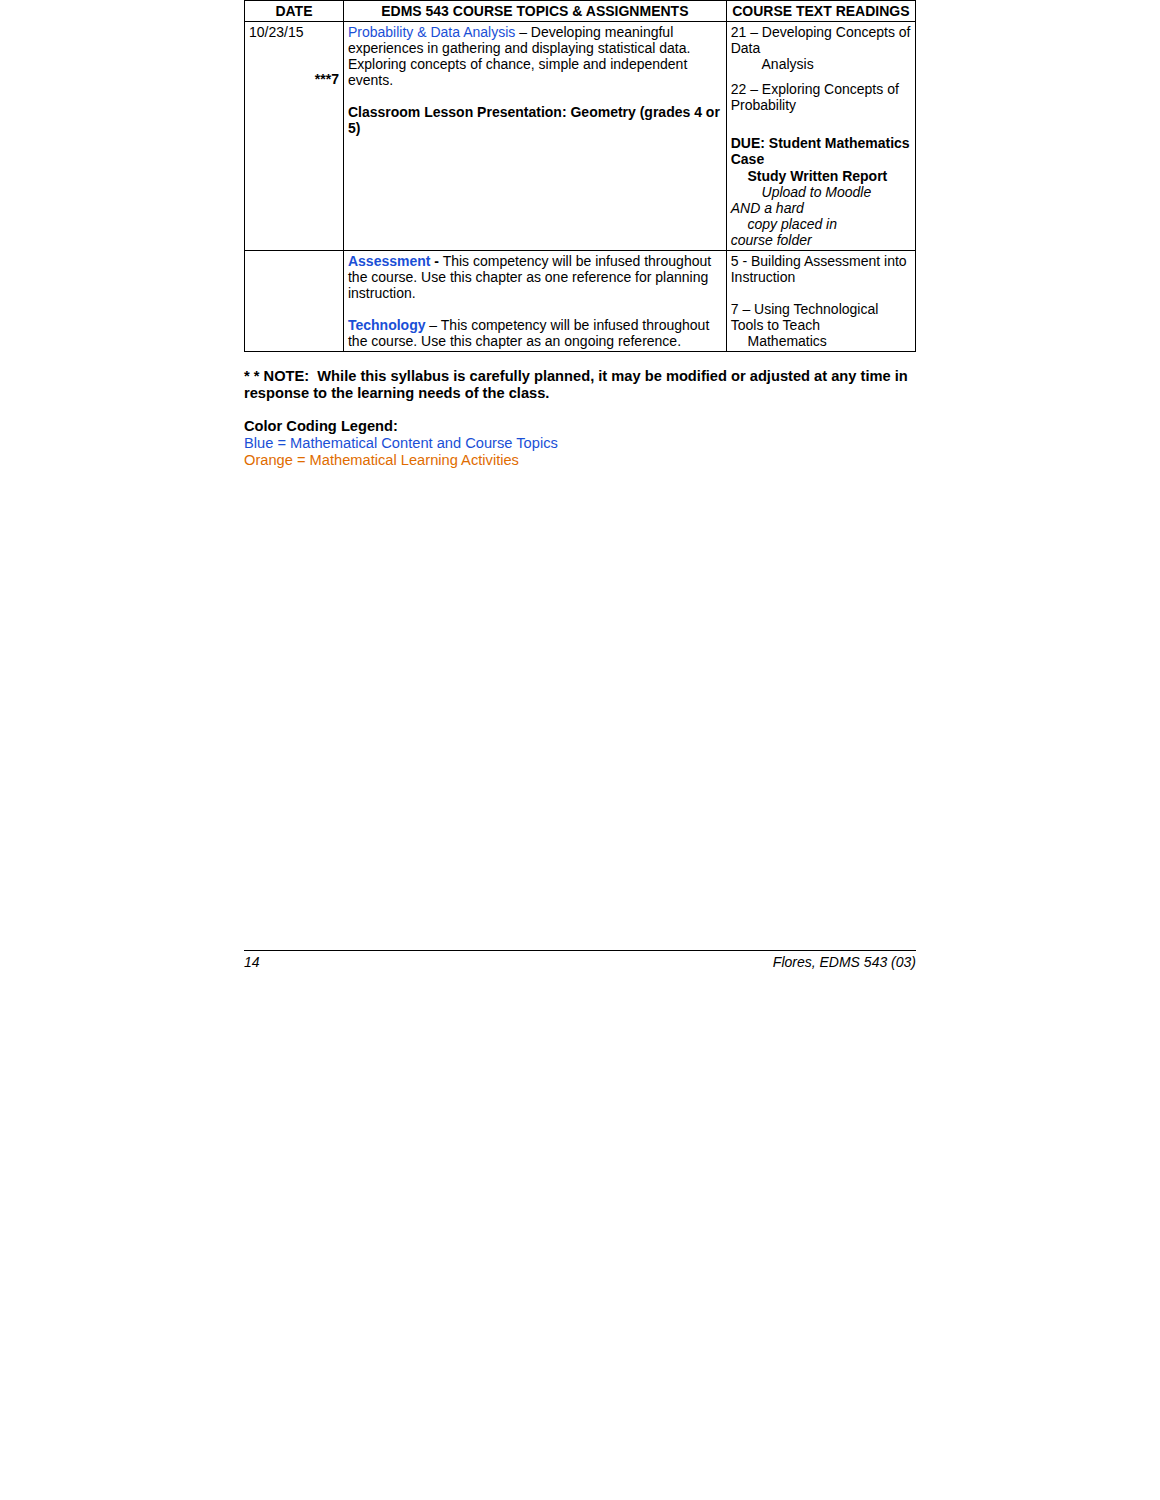| DATE | EDMS 543 COURSE TOPICS & ASSIGNMENTS | COURSE TEXT READINGS |
| --- | --- | --- |
| 10/23/15 ***7 | Probability & Data Analysis – Developing meaningful experiences in gathering and displaying statistical data. Exploring concepts of chance, simple and independent events. Classroom Lesson Presentation: Geometry (grades 4 or 5) | 21 – Developing Concepts of Data Analysis 22 – Exploring Concepts of Probability DUE: Student Mathematics Case Study Written Report Upload to Moodle AND a hard copy placed in course folder |
| | Assessment - This competency will be infused throughout the course. Use this chapter as one reference for planning instruction. Technology – This competency will be infused throughout the course. Use this chapter as an ongoing reference. | 5 - Building Assessment into Instruction 7 – Using Technological Tools to Teach Mathematics |
* * NOTE: While this syllabus is carefully planned, it may be modified or adjusted at any time in response to the learning needs of the class.
Color Coding Legend:
Blue = Mathematical Content and Course Topics
Orange = Mathematical Learning Activities
14 Flores, EDMS 543 (03)